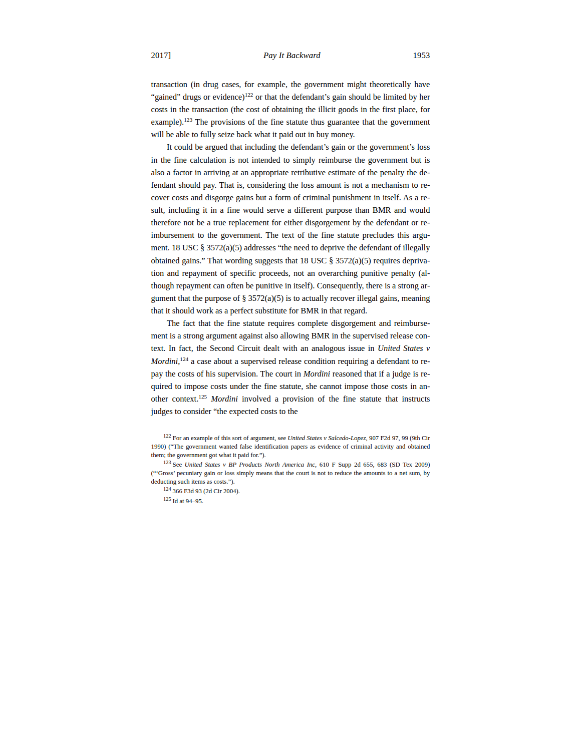2017] Pay It Backward 1953
transaction (in drug cases, for example, the government might theoretically have “gained” drugs or evidence)122 or that the defendant’s gain should be limited by her costs in the transaction (the cost of obtaining the illicit goods in the first place, for example).123 The provisions of the fine statute thus guarantee that the government will be able to fully seize back what it paid out in buy money.
It could be argued that including the defendant’s gain or the government’s loss in the fine calculation is not intended to simply reimburse the government but is also a factor in arriving at an appropriate retributive estimate of the penalty the defendant should pay. That is, considering the loss amount is not a mechanism to recover costs and disgorge gains but a form of criminal punishment in itself. As a result, including it in a fine would serve a different purpose than BMR and would therefore not be a true replacement for either disgorgement by the defendant or reimbursement to the government. The text of the fine statute precludes this argument. 18 USC § 3572(a)(5) addresses “the need to deprive the defendant of illegally obtained gains.” That wording suggests that 18 USC § 3572(a)(5) requires deprivation and repayment of specific proceeds, not an overarching punitive penalty (although repayment can often be punitive in itself). Consequently, there is a strong argument that the purpose of § 3572(a)(5) is to actually recover illegal gains, meaning that it should work as a perfect substitute for BMR in that regard.
The fact that the fine statute requires complete disgorgement and reimbursement is a strong argument against also allowing BMR in the supervised release context. In fact, the Second Circuit dealt with an analogous issue in United States v Mordini,124 a case about a supervised release condition requiring a defendant to repay the costs of his supervision. The court in Mordini reasoned that if a judge is required to impose costs under the fine statute, she cannot impose those costs in another context.125 Mordini involved a provision of the fine statute that instructs judges to consider “the expected costs to the
122For an example of this sort of argument, see United States v Salcedo-Lopez, 907 F2d 97, 99 (9th Cir 1990) (“The government wanted false identification papers as evidence of criminal activity and obtained them; the government got what it paid for.”).
123See United States v BP Products North America Inc, 610 F Supp 2d 655, 683 (SD Tex 2009) (“‘Gross’ pecuniary gain or loss simply means that the court is not to reduce the amounts to a net sum, by deducting such items as costs.”).
124366 F3d 93 (2d Cir 2004).
125Id at 94–95.